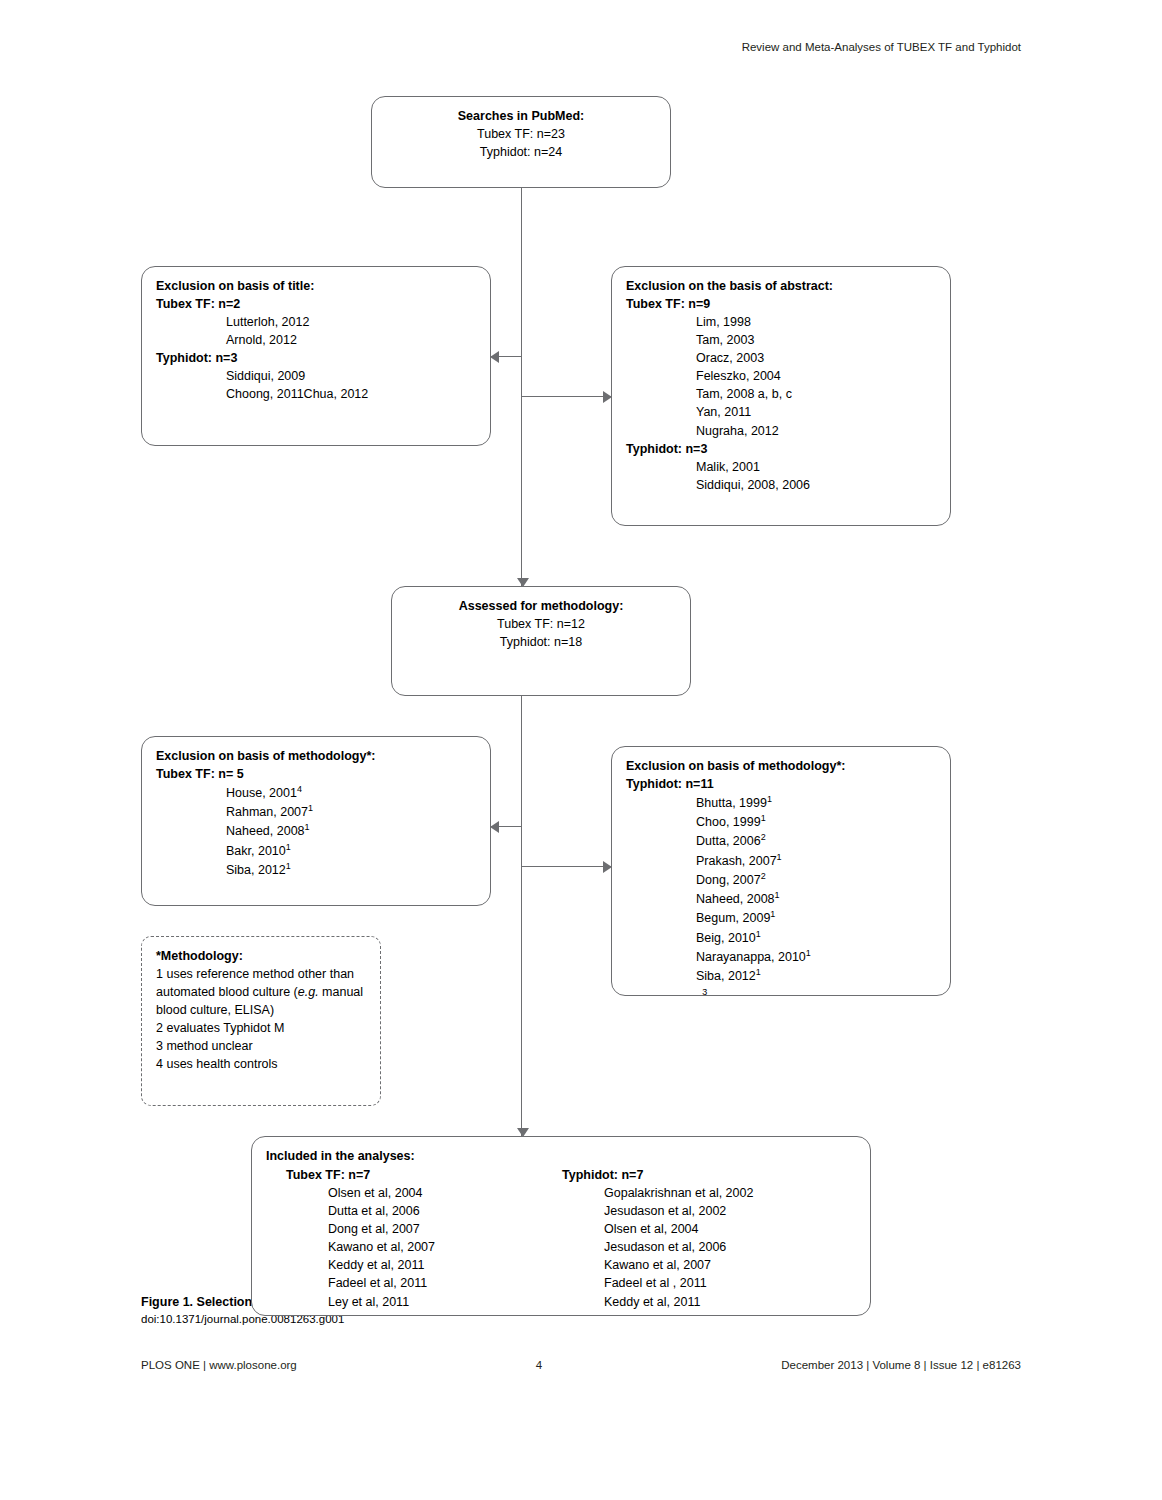Review and Meta-Analyses of TUBEX TF and Typhidot
Searches in PubMed:
Tubex TF: n=23
Typhidot: n=24
Exclusion on basis of title:
Tubex TF: n=2
Lutterloh, 2012
Arnold, 2012
Typhidot: n=3
Siddiqui, 2009
Choong, 2011Chua, 2012
Exclusion on the basis of abstract:
Tubex TF: n=9
Lim, 1998
Tam, 2003
Oracz, 2003
Feleszko, 2004
Tam, 2008 a, b, c
Yan, 2011
Nugraha, 2012
Typhidot: n=3
Malik, 2001
Siddiqui, 2008, 2006
Assessed for methodology:
Tubex TF: n=12
Typhidot: n=18
Exclusion on basis of methodology*:
Tubex TF: n= 5
House, 20014
Rahman, 20071
Naheed, 20081
Bakr, 20101
Siba, 20121
Exclusion on basis of methodology*:
Typhidot: n=11
Bhutta, 19991
Choo, 19991
Dutta, 20062
Prakash, 20071
Dong, 20072
Naheed, 20081
Begum, 20091
Beig, 20101
Narayanappa, 20101
Siba, 20121
x3
*Methodology:
1 uses reference method other than automated blood culture (e.g. manual blood culture, ELISA)
2 evaluates Typhidot M
3 method unclear
4 uses health controls
Included in the analyses:
| Tubex TF: n=7 Olsen et al, 2004 Dutta et al, 2006 Dong et al, 2007 Kawano et al, 2007 Keddy et al, 2011 Fadeel et al, 2011 Ley et al, 2011 | Typhidot: n=7 Gopalakrishnan et al, 2002 Jesudason et al, 2002 Olsen et al, 2004 Jesudason et al, 2006 Kawano et al, 2007 Fadeel et al , 2011 Keddy et al, 2011 |
Figure 1. Selection of studies included in the analyses.
doi:10.1371/journal.pone.0081263.g001
PLOS ONE | www.plosone.org
4
December 2013 | Volume 8 | Issue 12 | e81263